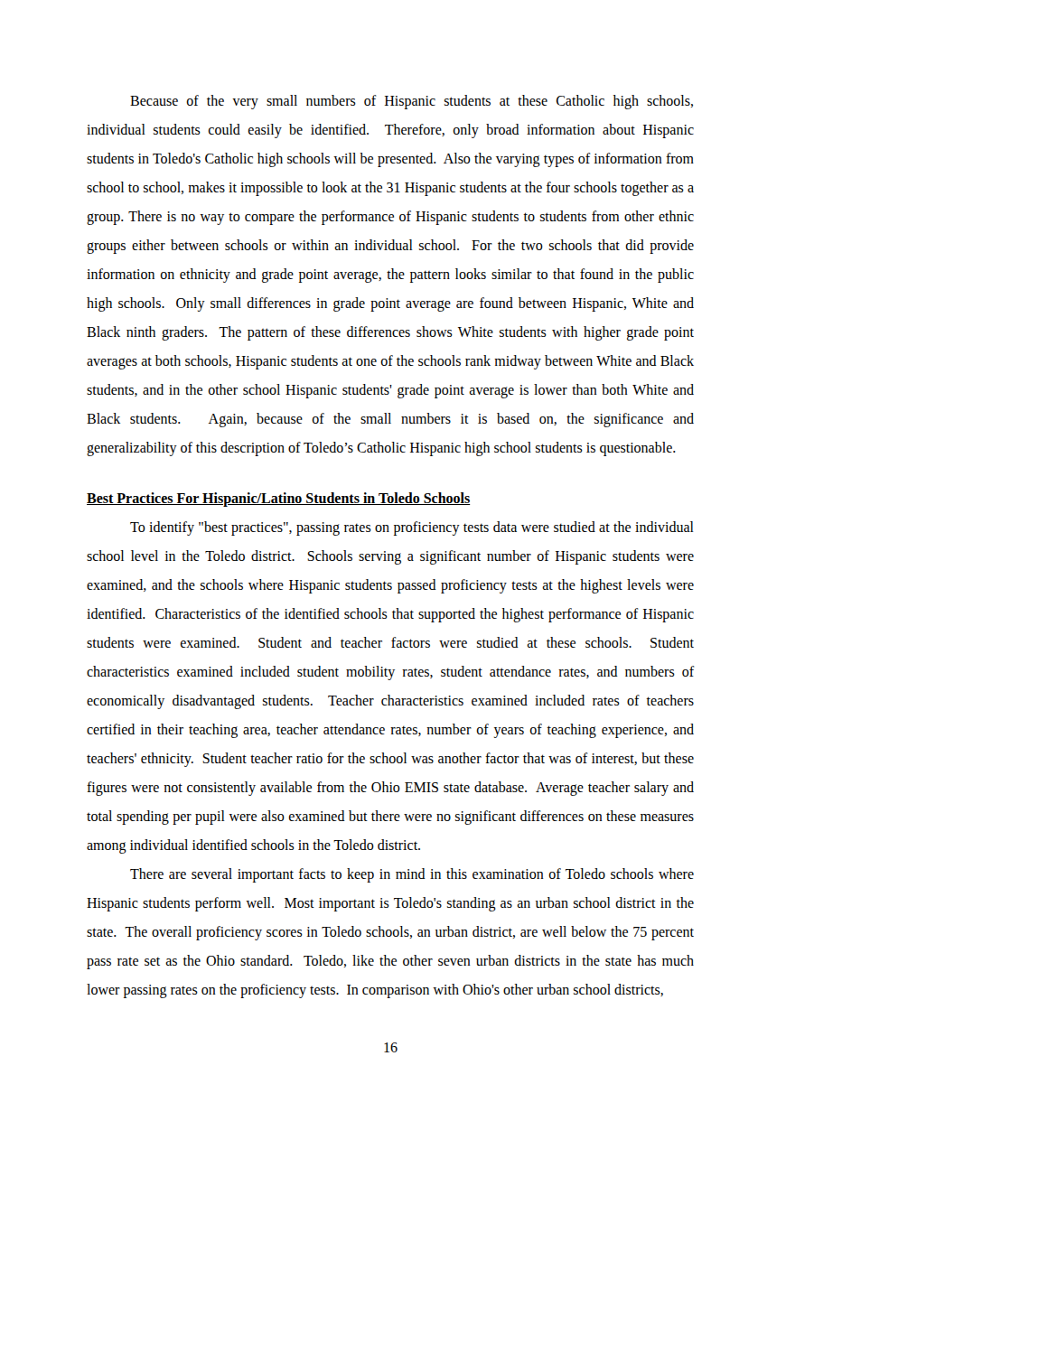Because of the very small numbers of Hispanic students at these Catholic high schools, individual students could easily be identified. Therefore, only broad information about Hispanic students in Toledo's Catholic high schools will be presented. Also the varying types of information from school to school, makes it impossible to look at the 31 Hispanic students at the four schools together as a group. There is no way to compare the performance of Hispanic students to students from other ethnic groups either between schools or within an individual school. For the two schools that did provide information on ethnicity and grade point average, the pattern looks similar to that found in the public high schools. Only small differences in grade point average are found between Hispanic, White and Black ninth graders. The pattern of these differences shows White students with higher grade point averages at both schools, Hispanic students at one of the schools rank midway between White and Black students, and in the other school Hispanic students' grade point average is lower than both White and Black students. Again, because of the small numbers it is based on, the significance and generalizability of this description of Toledo’s Catholic Hispanic high school students is questionable.
Best Practices For Hispanic/Latino Students in Toledo Schools
To identify "best practices", passing rates on proficiency tests data were studied at the individual school level in the Toledo district. Schools serving a significant number of Hispanic students were examined, and the schools where Hispanic students passed proficiency tests at the highest levels were identified. Characteristics of the identified schools that supported the highest performance of Hispanic students were examined. Student and teacher factors were studied at these schools. Student characteristics examined included student mobility rates, student attendance rates, and numbers of economically disadvantaged students. Teacher characteristics examined included rates of teachers certified in their teaching area, teacher attendance rates, number of years of teaching experience, and teachers' ethnicity. Student teacher ratio for the school was another factor that was of interest, but these figures were not consistently available from the Ohio EMIS state database. Average teacher salary and total spending per pupil were also examined but there were no significant differences on these measures among individual identified schools in the Toledo district.
There are several important facts to keep in mind in this examination of Toledo schools where Hispanic students perform well. Most important is Toledo's standing as an urban school district in the state. The overall proficiency scores in Toledo schools, an urban district, are well below the 75 percent pass rate set as the Ohio standard. Toledo, like the other seven urban districts in the state has much lower passing rates on the proficiency tests. In comparison with Ohio's other urban school districts,
16